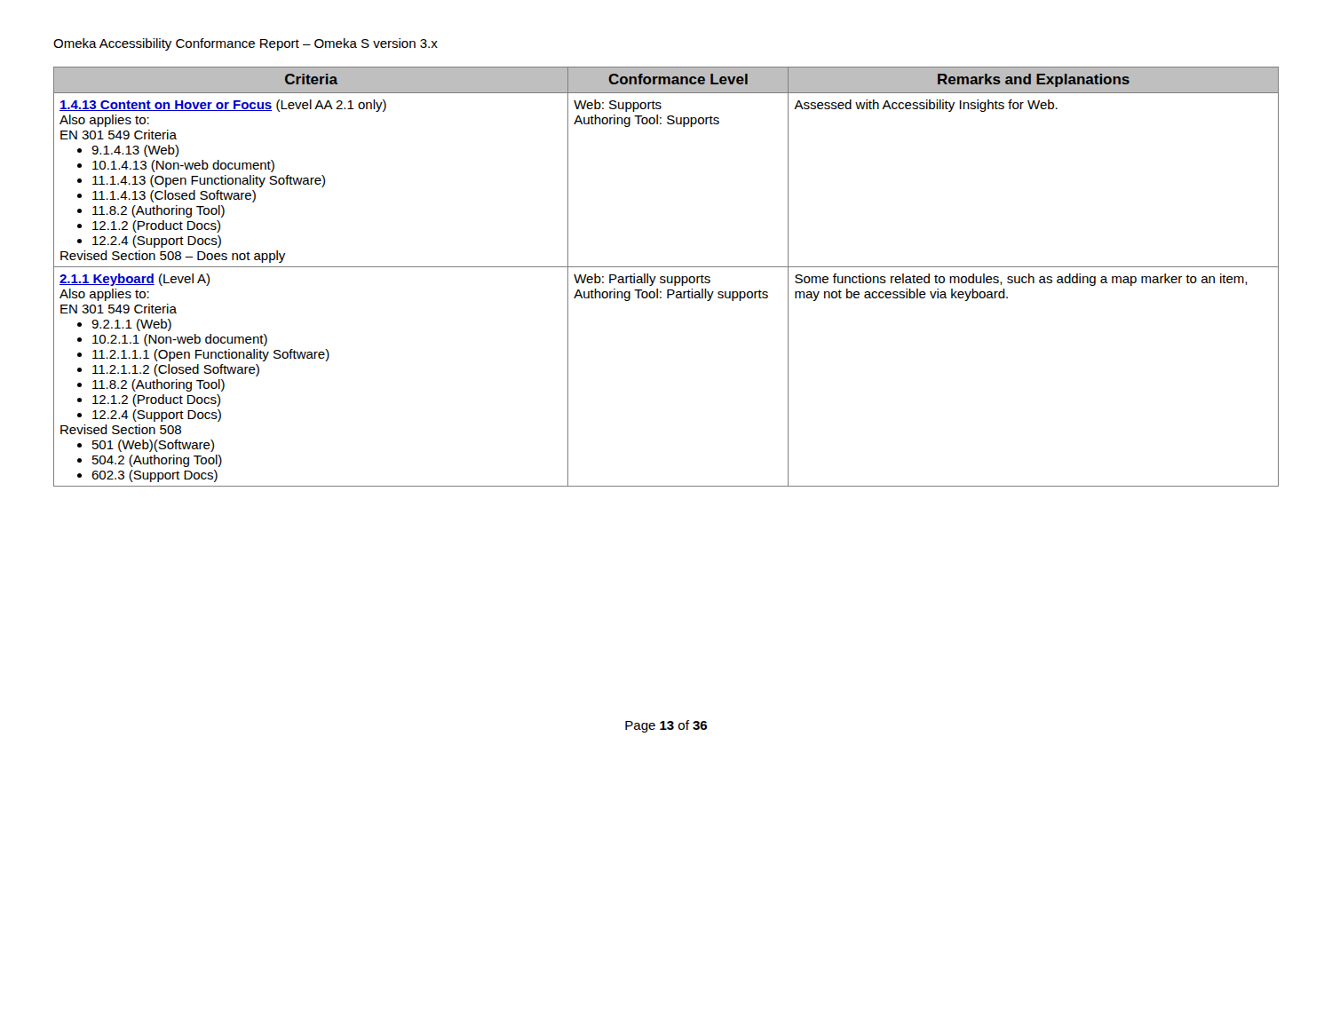Omeka Accessibility Conformance Report – Omeka S version 3.x
| Criteria | Conformance Level | Remarks and Explanations |
| --- | --- | --- |
| 1.4.13 Content on Hover or Focus (Level AA 2.1 only) Also applies to: EN 301 549 Criteria 9.1.4.13 (Web) 10.1.4.13 (Non-web document) 11.1.4.13 (Open Functionality Software) 11.1.4.13 (Closed Software) 11.8.2 (Authoring Tool) 12.1.2 (Product Docs) 12.2.4 (Support Docs) Revised Section 508 – Does not apply | Web: Supports Authoring Tool: Supports | Assessed with Accessibility Insights for Web. |
| 2.1.1 Keyboard (Level A) Also applies to: EN 301 549 Criteria 9.2.1.1 (Web) 10.2.1.1 (Non-web document) 11.2.1.1.1 (Open Functionality Software) 11.2.1.1.2 (Closed Software) 11.8.2 (Authoring Tool) 12.1.2 (Product Docs) 12.2.4 (Support Docs) Revised Section 508 501 (Web)(Software) 504.2 (Authoring Tool) 602.3 (Support Docs) | Web: Partially supports Authoring Tool: Partially supports | Some functions related to modules, such as adding a map marker to an item, may not be accessible via keyboard. |
Page 13 of 36